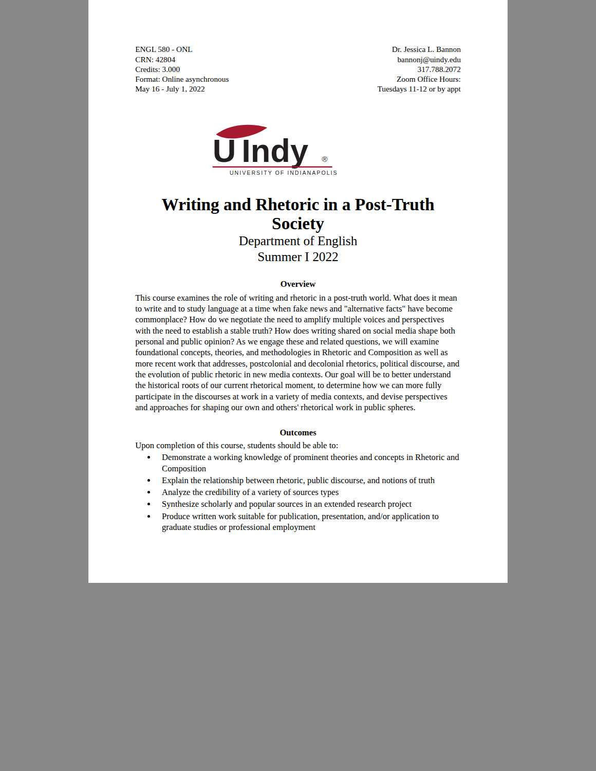Dr. Jessica L. Bannon
bannonj@uindy.edu
317.788.2072
Zoom Office Hours:
Tuesdays 11-12 or by appt
ENGL 580 - ONL
CRN: 42804
Credits: 3.000
Format: Online asynchronous
May 16 - July 1, 2022
Writing and Rhetoric in a Post-Truth Society
Department of English
Summer I 2022
Overview
This course examines the role of writing and rhetoric in a post-truth world. What does it mean to write and to study language at a time when fake news and "alternative facts" have become commonplace? How do we negotiate the need to amplify multiple voices and perspectives with the need to establish a stable truth? How does writing shared on social media shape both personal and public opinion? As we engage these and related questions, we will examine foundational concepts, theories, and methodologies in Rhetoric and Composition as well as more recent work that addresses, postcolonial and decolonial rhetorics, political discourse, and the evolution of public rhetoric in new media contexts. Our goal will be to better understand the historical roots of our current rhetorical moment, to determine how we can more fully participate in the discourses at work in a variety of media contexts, and devise perspectives and approaches for shaping our own and others' rhetorical work in public spheres.
Outcomes
Upon completion of this course, students should be able to:
Demonstrate a working knowledge of prominent theories and concepts in Rhetoric and Composition
Explain the relationship between rhetoric, public discourse, and notions of truth
Analyze the credibility of a variety of sources types
Synthesize scholarly and popular sources in an extended research project
Produce written work suitable for publication, presentation, and/or application to graduate studies or professional employment